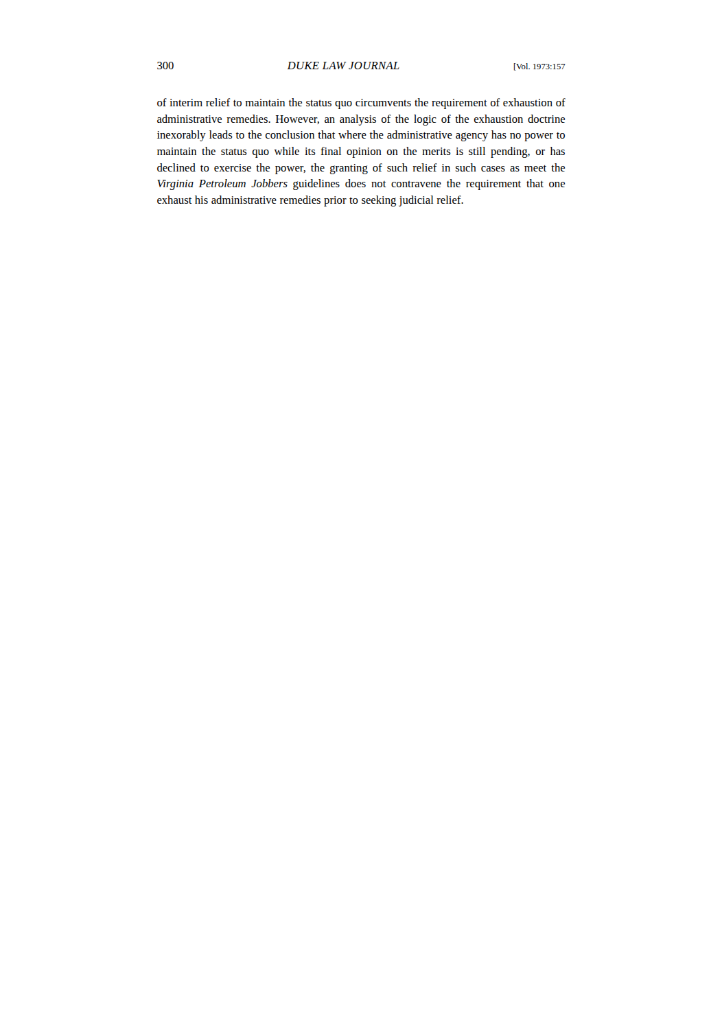300 DUKE LAW JOURNAL [Vol. 1973:157
of interim relief to maintain the status quo circumvents the requirement of exhaustion of administrative remedies. However, an analysis of the logic of the exhaustion doctrine inexorably leads to the conclusion that where the administrative agency has no power to maintain the status quo while its final opinion on the merits is still pending, or has declined to exercise the power, the granting of such relief in such cases as meet the Virginia Petroleum Jobbers guidelines does not contravene the requirement that one exhaust his administrative remedies prior to seeking judicial relief.